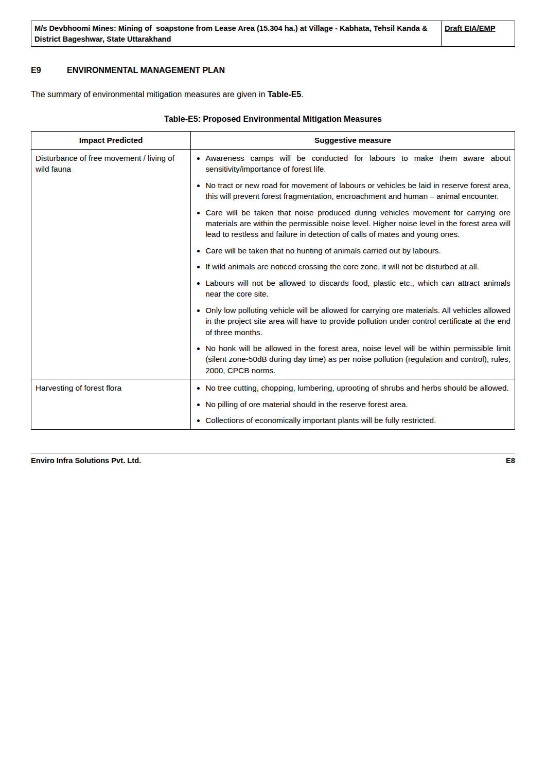M/s Devbhoomi Mines: Mining of soapstone from Lease Area (15.304 ha.) at Village - Kabhata, Tehsil Kanda & District Bageshwar, State Uttarakhand
Draft EIA/EMP
E9 ENVIRONMENTAL MANAGEMENT PLAN
The summary of environmental mitigation measures are given in Table-E5.
Table-E5: Proposed Environmental Mitigation Measures
| Impact Predicted | Suggestive measure |
| --- | --- |
| Disturbance of free movement / living of wild fauna | Awareness camps will be conducted for labours to make them aware about sensitivity/importance of forest life. No tract or new road for movement of labours or vehicles be laid in reserve forest area, this will prevent forest fragmentation, encroachment and human – animal encounter. Care will be taken that noise produced during vehicles movement for carrying ore materials are within the permissible noise level. Higher noise level in the forest area will lead to restless and failure in detection of calls of mates and young ones. Care will be taken that no hunting of animals carried out by labours. If wild animals are noticed crossing the core zone, it will not be disturbed at all. Labours will not be allowed to discards food, plastic etc., which can attract animals near the core site. Only low polluting vehicle will be allowed for carrying ore materials. All vehicles allowed in the project site area will have to provide pollution under control certificate at the end of three months. No honk will be allowed in the forest area, noise level will be within permissible limit (silent zone-50dB during day time) as per noise pollution (regulation and control), rules, 2000, CPCB norms. |
| Harvesting of forest flora | No tree cutting, chopping, lumbering, uprooting of shrubs and herbs should be allowed. No pilling of ore material should in the reserve forest area. Collections of economically important plants will be fully restricted. |
Enviro Infra Solutions Pvt. Ltd. E8